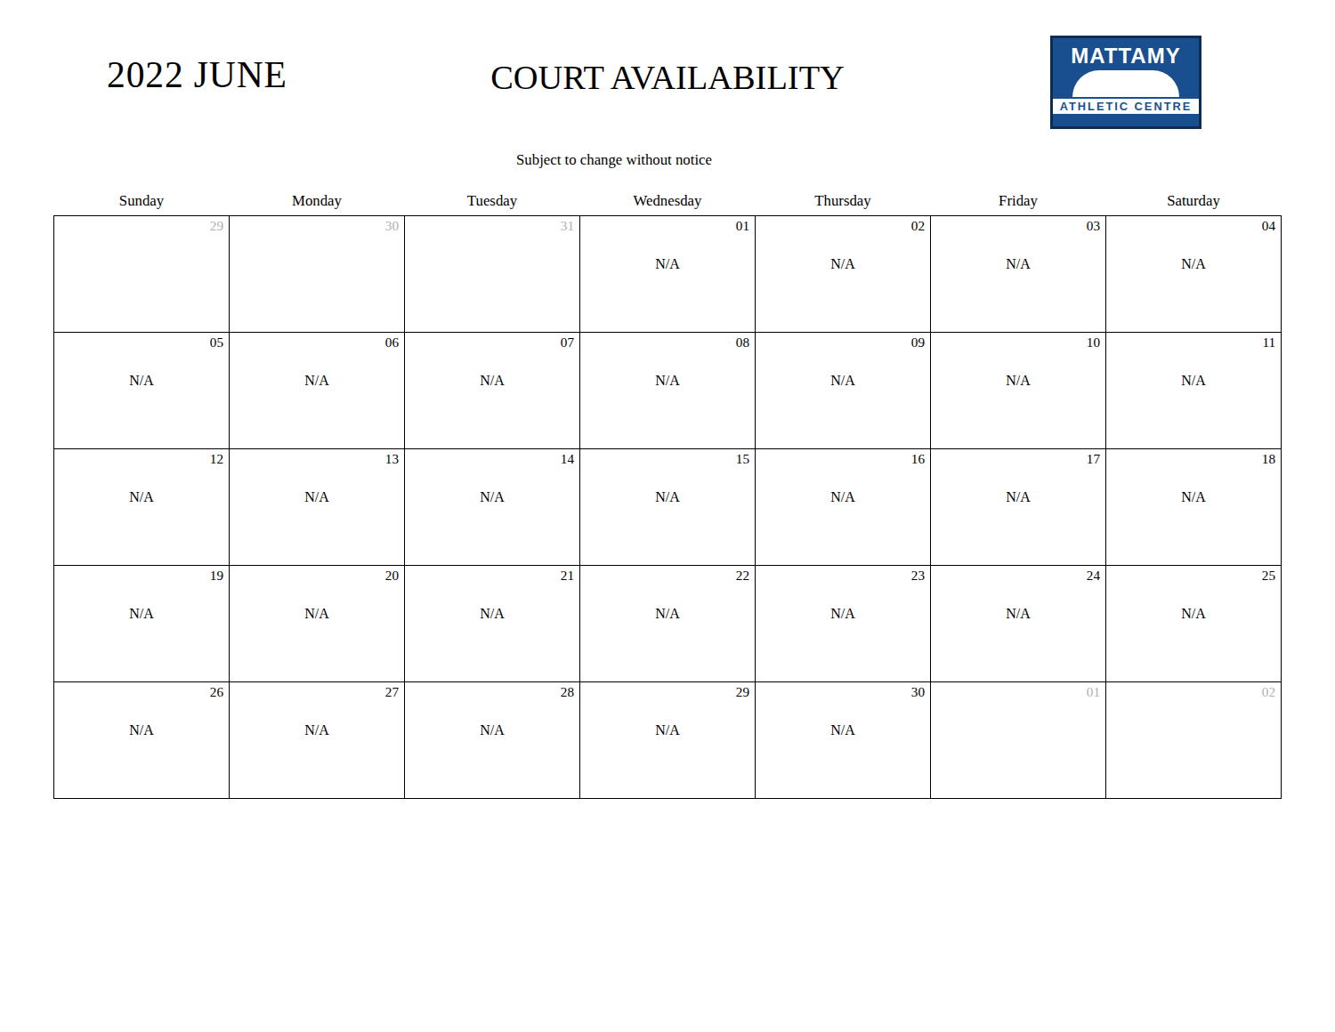2022 JUNE
COURT AVAILABILITY
MATTAMY
ATHLETIC CENTRE
Subject to change without notice
| Sunday | Monday | Tuesday | Wednesday | Thursday | Friday | Saturday |
| --- | --- | --- | --- | --- | --- | --- |
| 29 | 30 | 31 | 01 N/A | 02 N/A | 03 N/A | 04 N/A |
| 05 N/A | 06 N/A | 07 N/A | 08 N/A | 09 N/A | 10 N/A | 11 N/A |
| 12 N/A | 13 N/A | 14 N/A | 15 N/A | 16 N/A | 17 N/A | 18 N/A |
| 19 N/A | 20 N/A | 21 N/A | 22 N/A | 23 N/A | 24 N/A | 25 N/A |
| 26 N/A | 27 N/A | 28 N/A | 29 N/A | 30 N/A | 01 | 02 |